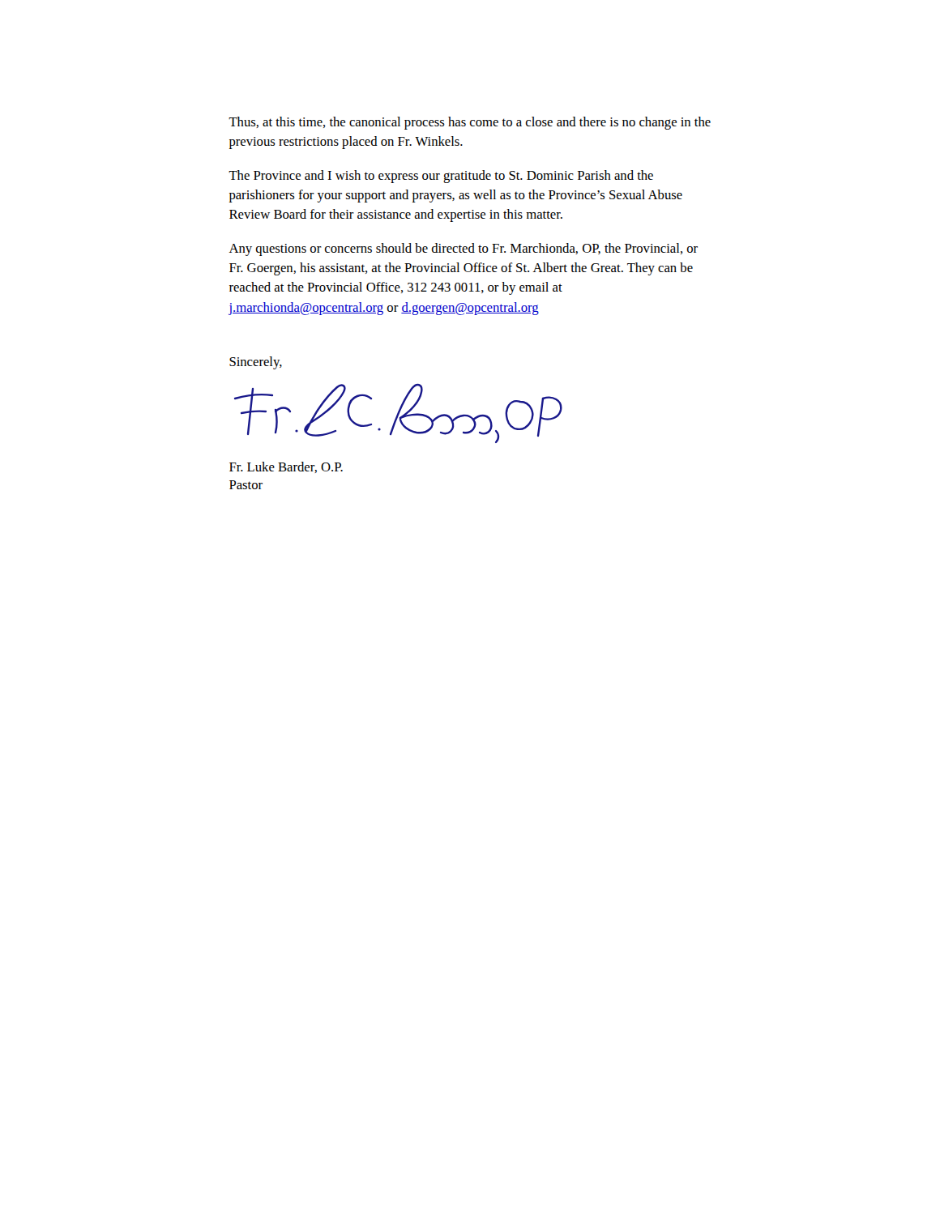Thus, at this time, the canonical process has come to a close and there is no change in the previous restrictions placed on Fr. Winkels.
The Province and I wish to express our gratitude to St. Dominic Parish and the parishioners for your support and prayers, as well as to the Province’s Sexual Abuse Review Board for their assistance and expertise in this matter.
Any questions or concerns should be directed to Fr. Marchionda, OP, the Provincial, or Fr. Goergen, his assistant, at the Provincial Office of St. Albert the Great. They can be reached at the Provincial Office, 312 243 0011, or by email at j.marchionda@opcentral.org or d.goergen@opcentral.org
Sincerely,
Fr. Luke Barder, O.P.
Pastor